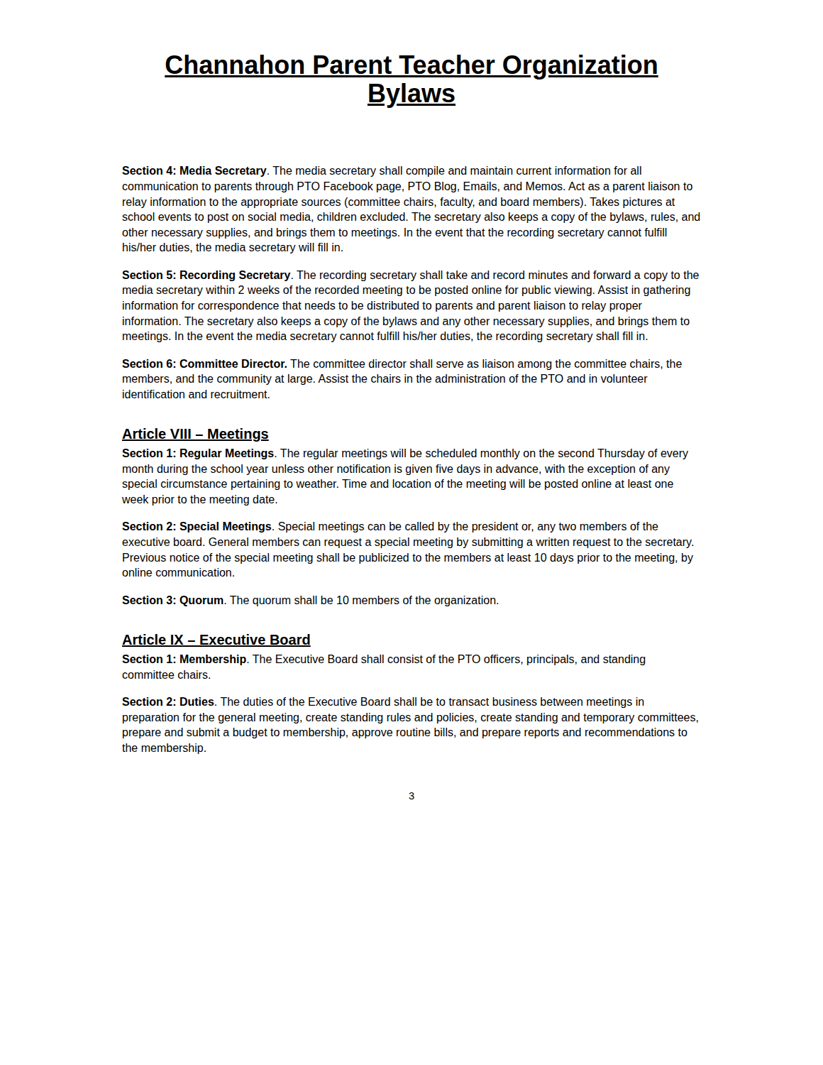Channahon Parent Teacher Organization Bylaws
Section 4: Media Secretary. The media secretary shall compile and maintain current information for all communication to parents through PTO Facebook page, PTO Blog, Emails, and Memos. Act as a parent liaison to relay information to the appropriate sources (committee chairs, faculty, and board members). Takes pictures at school events to post on social media, children excluded. The secretary also keeps a copy of the bylaws, rules, and other necessary supplies, and brings them to meetings. In the event that the recording secretary cannot fulfill his/her duties, the media secretary will fill in.
Section 5: Recording Secretary. The recording secretary shall take and record minutes and forward a copy to the media secretary within 2 weeks of the recorded meeting to be posted online for public viewing. Assist in gathering information for correspondence that needs to be distributed to parents and parent liaison to relay proper information. The secretary also keeps a copy of the bylaws and any other necessary supplies, and brings them to meetings. In the event the media secretary cannot fulfill his/her duties, the recording secretary shall fill in.
Section 6: Committee Director. The committee director shall serve as liaison among the committee chairs, the members, and the community at large. Assist the chairs in the administration of the PTO and in volunteer identification and recruitment.
Article VIII – Meetings
Section 1: Regular Meetings. The regular meetings will be scheduled monthly on the second Thursday of every month during the school year unless other notification is given five days in advance, with the exception of any special circumstance pertaining to weather. Time and location of the meeting will be posted online at least one week prior to the meeting date.
Section 2: Special Meetings. Special meetings can be called by the president or, any two members of the executive board. General members can request a special meeting by submitting a written request to the secretary. Previous notice of the special meeting shall be publicized to the members at least 10 days prior to the meeting, by online communication.
Section 3: Quorum. The quorum shall be 10 members of the organization.
Article IX – Executive Board
Section 1: Membership. The Executive Board shall consist of the PTO officers, principals, and standing committee chairs.
Section 2: Duties. The duties of the Executive Board shall be to transact business between meetings in preparation for the general meeting, create standing rules and policies, create standing and temporary committees, prepare and submit a budget to membership, approve routine bills, and prepare reports and recommendations to the membership.
3